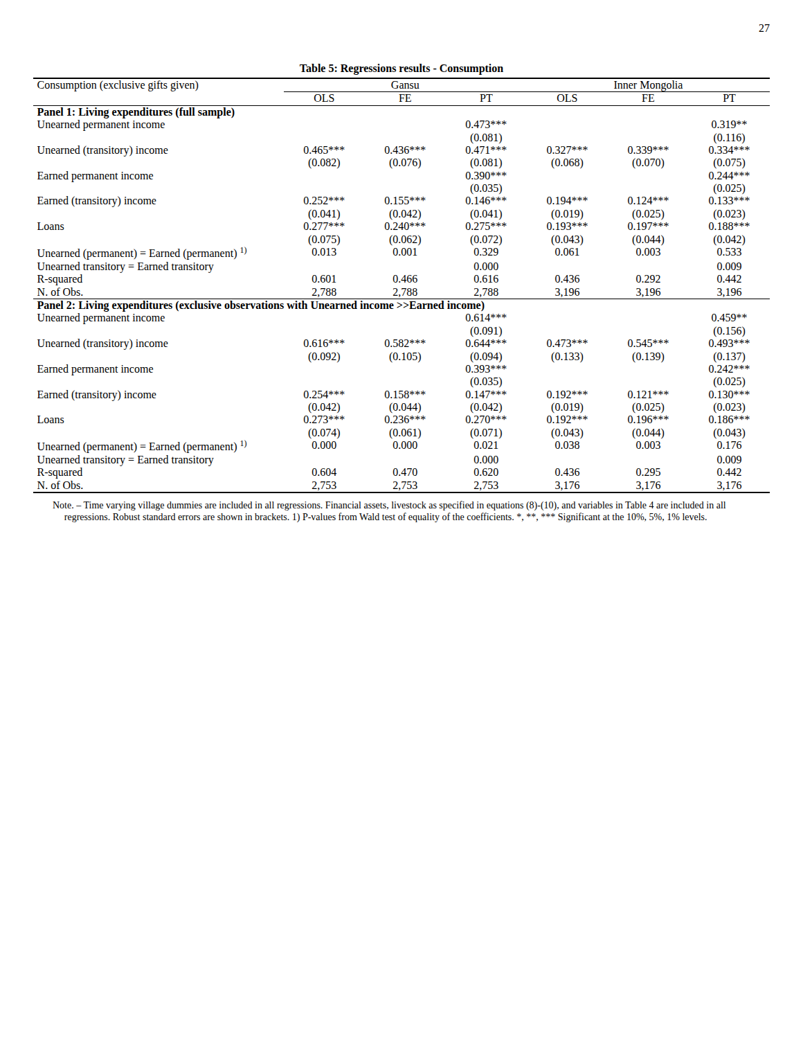27
Table 5: Regressions results - Consumption
| Consumption (exclusive gifts given) | Gansu | Inner Mongolia |
| --- | --- | --- |
| OLS | FE | PT | OLS | FE | PT |
| Panel 1: Living expenditures (full sample) |
| Unearned permanent income | | | 0.473*** | | | 0.319** |
| | | | (0.081) | | | (0.116) |
| Unearned (transitory) income | 0.465*** | 0.436*** | 0.471*** | 0.327*** | 0.339*** | 0.334*** |
| | (0.082) | (0.076) | (0.081) | (0.068) | (0.070) | (0.075) |
| Earned permanent income | | | 0.390*** | | | 0.244*** |
| | | | (0.035) | | | (0.025) |
| Earned (transitory) income | 0.252*** | 0.155*** | 0.146*** | 0.194*** | 0.124*** | 0.133*** |
| | (0.041) | (0.042) | (0.041) | (0.019) | (0.025) | (0.023) |
| Loans | 0.277*** | 0.240*** | 0.275*** | 0.193*** | 0.197*** | 0.188*** |
| | (0.075) | (0.062) | (0.072) | (0.043) | (0.044) | (0.042) |
| Unearned (permanent) = Earned (permanent) 1) | 0.013 | 0.001 | 0.329 | 0.061 | 0.003 | 0.533 |
| Unearned transitory = Earned transitory | | | 0.000 | | | 0.009 |
| R-squared | 0.601 | 0.466 | 0.616 | 0.436 | 0.292 | 0.442 |
| N. of Obs. | 2,788 | 2,788 | 2,788 | 3,196 | 3,196 | 3,196 |
| Panel 2: Living expenditures (exclusive observations with Unearned income >>Earned income) |
| Unearned permanent income | | | 0.614*** | | | 0.459** |
| | | | (0.091) | | | (0.156) |
| Unearned (transitory) income | 0.616*** | 0.582*** | 0.644*** | 0.473*** | 0.545*** | 0.493*** |
| | (0.092) | (0.105) | (0.094) | (0.133) | (0.139) | (0.137) |
| Earned permanent income | | | 0.393*** | | | 0.242*** |
| | | | (0.035) | | | (0.025) |
| Earned (transitory) income | 0.254*** | 0.158*** | 0.147*** | 0.192*** | 0.121*** | 0.130*** |
| | (0.042) | (0.044) | (0.042) | (0.019) | (0.025) | (0.023) |
| Loans | 0.273*** | 0.236*** | 0.270*** | 0.192*** | 0.196*** | 0.186*** |
| | (0.074) | (0.061) | (0.071) | (0.043) | (0.044) | (0.043) |
| Unearned (permanent) = Earned (permanent) 1) | 0.000 | 0.000 | 0.021 | 0.038 | 0.003 | 0.176 |
| Unearned transitory = Earned transitory | | | 0.000 | | | 0.009 |
| R-squared | 0.604 | 0.470 | 0.620 | 0.436 | 0.295 | 0.442 |
| N. of Obs. | 2,753 | 2,753 | 2,753 | 3,176 | 3,176 | 3,176 |
Note. – Time varying village dummies are included in all regressions. Financial assets, livestock as specified in equations (8)-(10), and variables in Table 4 are included in all regressions. Robust standard errors are shown in brackets. 1) P-values from Wald test of equality of the coefficients. *, **, *** Significant at the 10%, 5%, 1% levels.